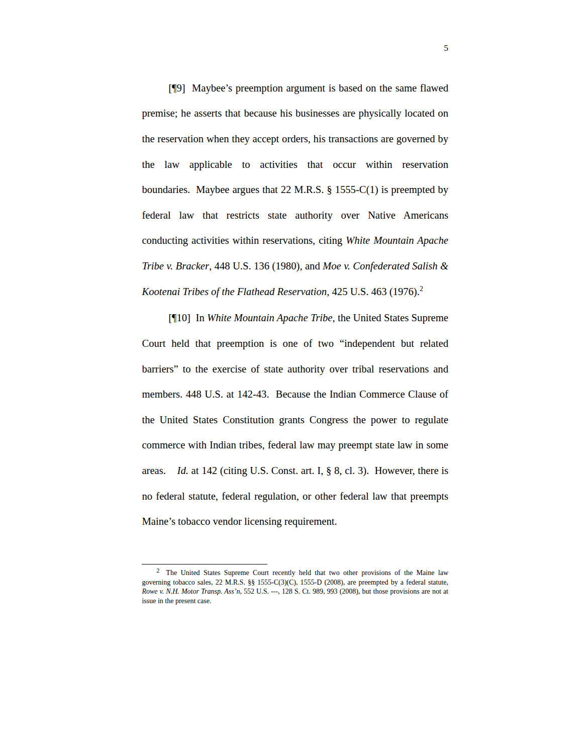5
[¶9] Maybee’s preemption argument is based on the same flawed premise; he asserts that because his businesses are physically located on the reservation when they accept orders, his transactions are governed by the law applicable to activities that occur within reservation boundaries. Maybee argues that 22 M.R.S. § 1555-C(1) is preempted by federal law that restricts state authority over Native Americans conducting activities within reservations, citing White Mountain Apache Tribe v. Bracker, 448 U.S. 136 (1980), and Moe v. Confederated Salish & Kootenai Tribes of the Flathead Reservation, 425 U.S. 463 (1976).2
[¶10] In White Mountain Apache Tribe, the United States Supreme Court held that preemption is one of two “independent but related barriers” to the exercise of state authority over tribal reservations and members. 448 U.S. at 142-43. Because the Indian Commerce Clause of the United States Constitution grants Congress the power to regulate commerce with Indian tribes, federal law may preempt state law in some areas. Id. at 142 (citing U.S. Const. art. I, § 8, cl. 3). However, there is no federal statute, federal regulation, or other federal law that preempts Maine’s tobacco vendor licensing requirement.
2 The United States Supreme Court recently held that two other provisions of the Maine law governing tobacco sales, 22 M.R.S. §§ 1555-C(3)(C), 1555-D (2008), are preempted by a federal statute, Rowe v. N.H. Motor Transp. Ass’n, 552 U.S. ---, 128 S. Ct. 989, 993 (2008), but those provisions are not at issue in the present case.